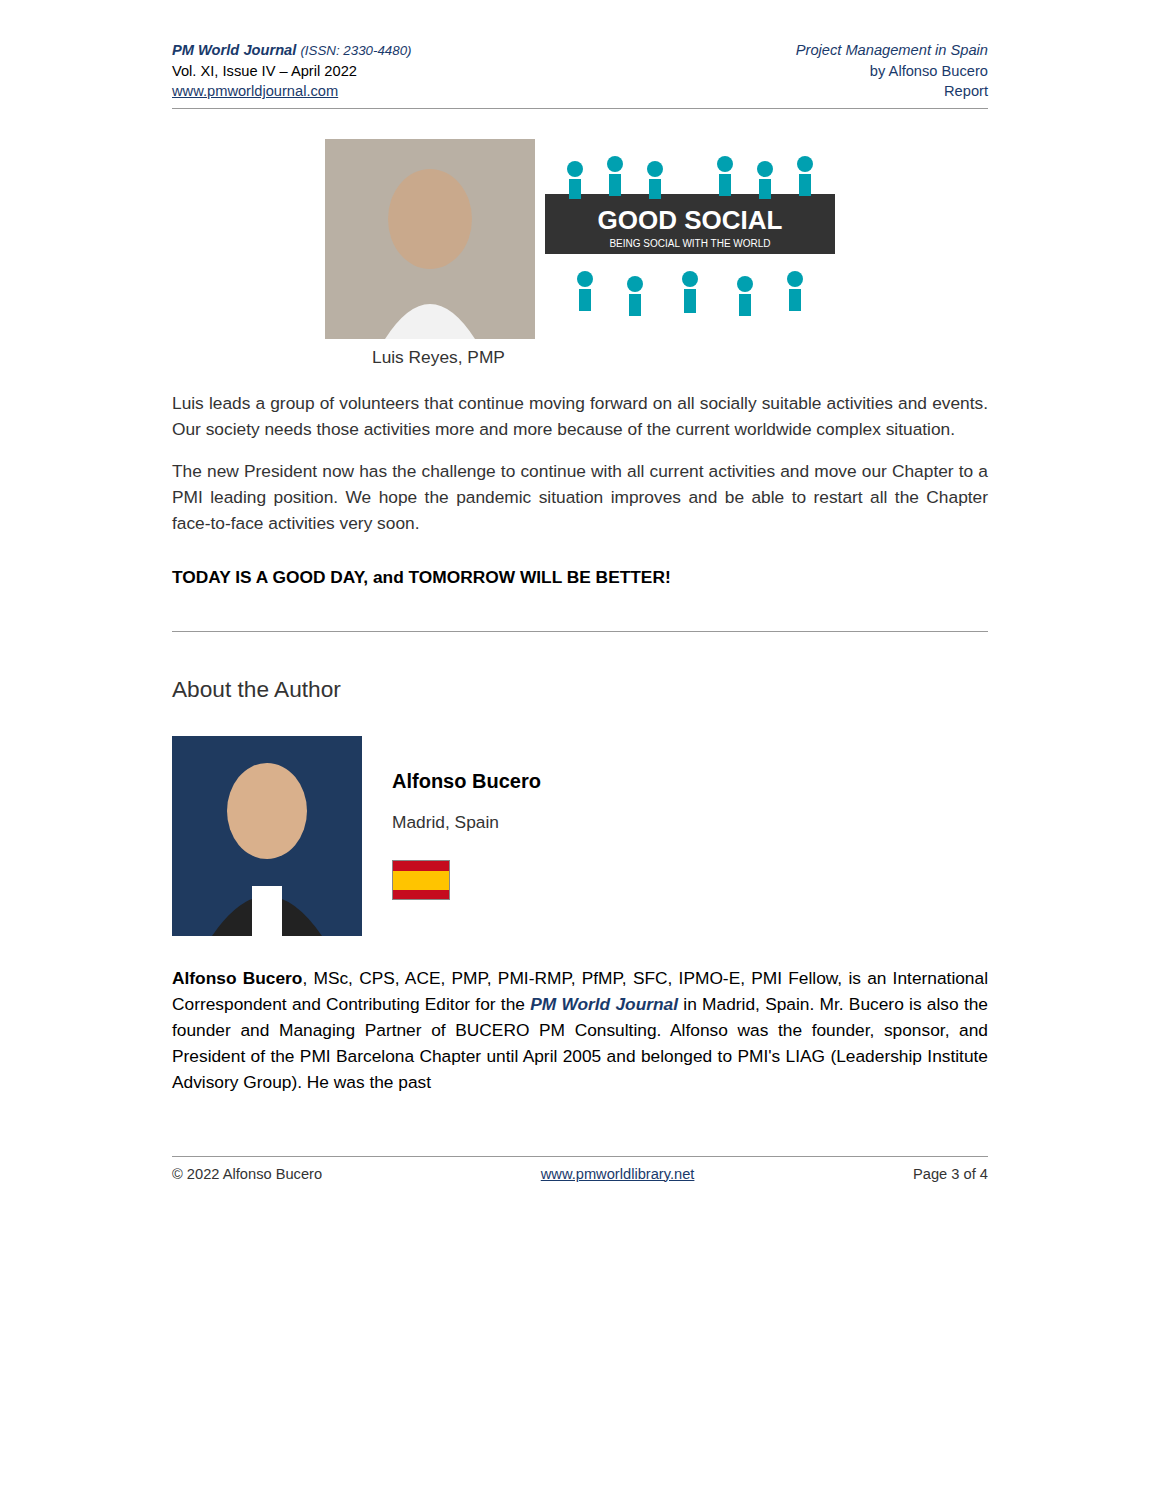PM World Journal (ISSN: 2330-4480)
Vol. XI, Issue IV – April 2022
www.pmworldjournal.com
Project Management in Spain
by Alfonso Bucero
Report
Luis Reyes, PMP
Luis leads a group of volunteers that continue moving forward on all socially suitable activities and events. Our society needs those activities more and more because of the current worldwide complex situation.
The new President now has the challenge to continue with all current activities and move our Chapter to a PMI leading position. We hope the pandemic situation improves and be able to restart all the Chapter face-to-face activities very soon.
TODAY IS A GOOD DAY, and TOMORROW WILL BE BETTER!
About the Author
Alfonso Bucero
Madrid, Spain
Alfonso Bucero, MSc, CPS, ACE, PMP, PMI-RMP, PfMP, SFC, IPMO-E, PMI Fellow, is an International Correspondent and Contributing Editor for the PM World Journal in Madrid, Spain. Mr. Bucero is also the founder and Managing Partner of BUCERO PM Consulting. Alfonso was the founder, sponsor, and President of the PMI Barcelona Chapter until April 2005 and belonged to PMI's LIAG (Leadership Institute Advisory Group). He was the past
© 2022 Alfonso Bucero
www.pmworldlibrary.net
Page 3 of 4